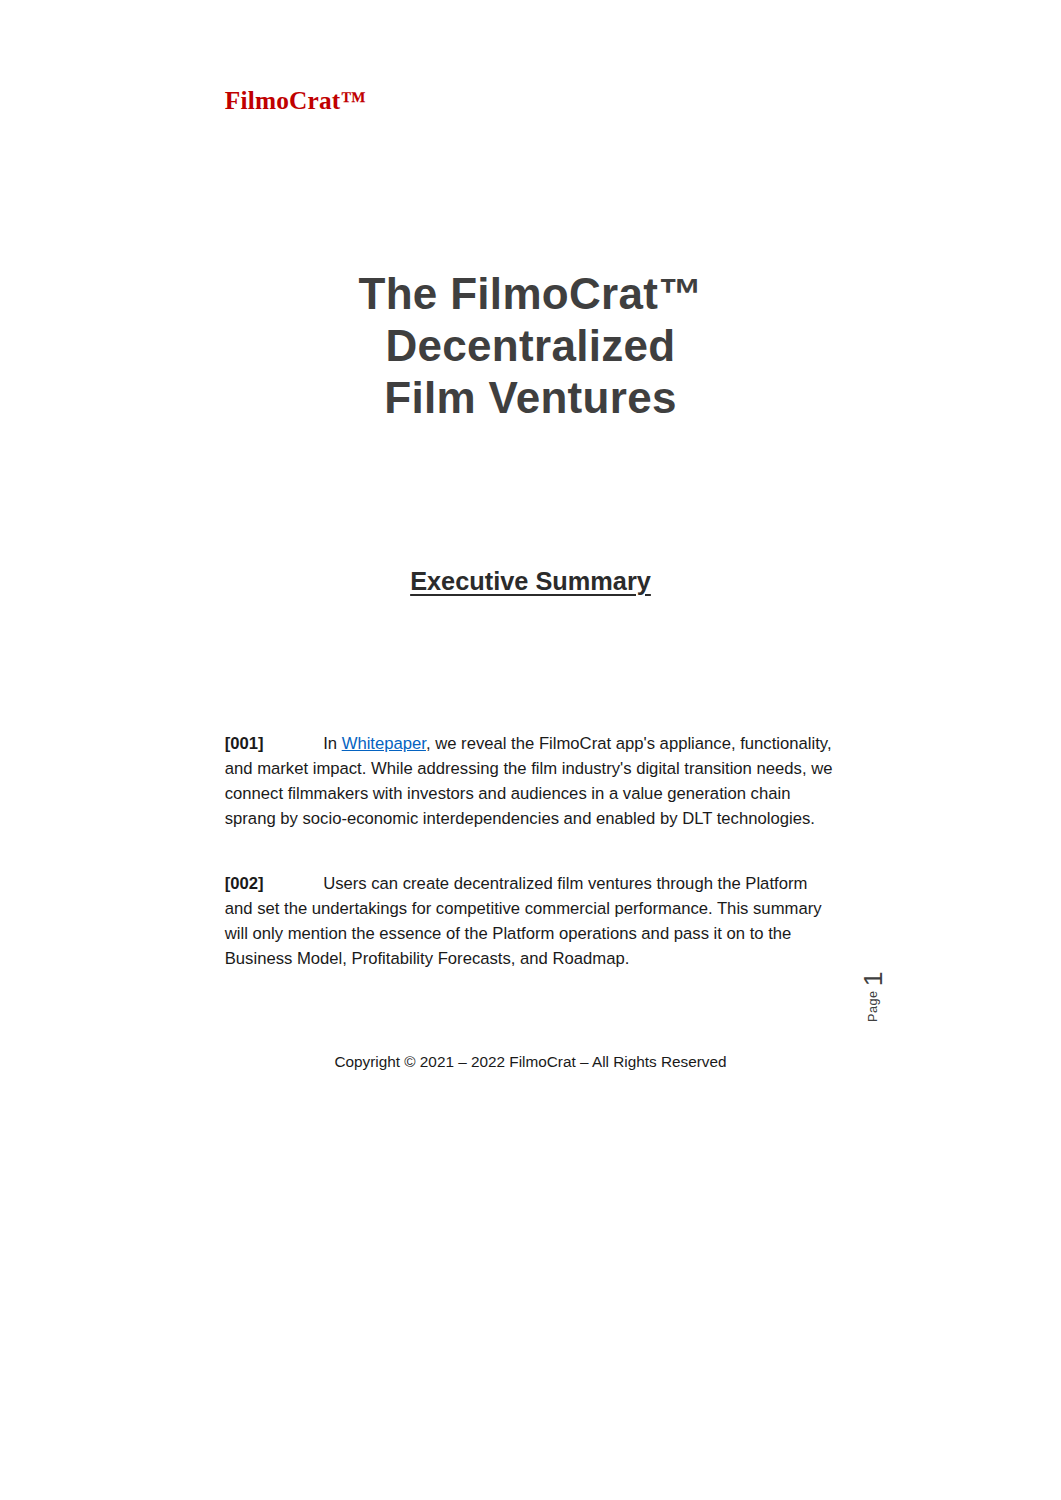FilmoCrat™
The FilmoCrat™ Decentralized
Film Ventures
Executive Summary
[001] In Whitepaper, we reveal the FilmoCrat app's appliance, functionality, and market impact. While addressing the film industry's digital transition needs, we connect filmmakers with investors and audiences in a value generation chain sprang by socio-economic interdependencies and enabled by DLT technologies.
[002] Users can create decentralized film ventures through the Platform and set the undertakings for competitive commercial performance. This summary will only mention the essence of the Platform operations and pass it on to the Business Model, Profitability Forecasts, and Roadmap.
Page 1
Copyright © 2021 – 2022 FilmoCrat – All Rights Reserved